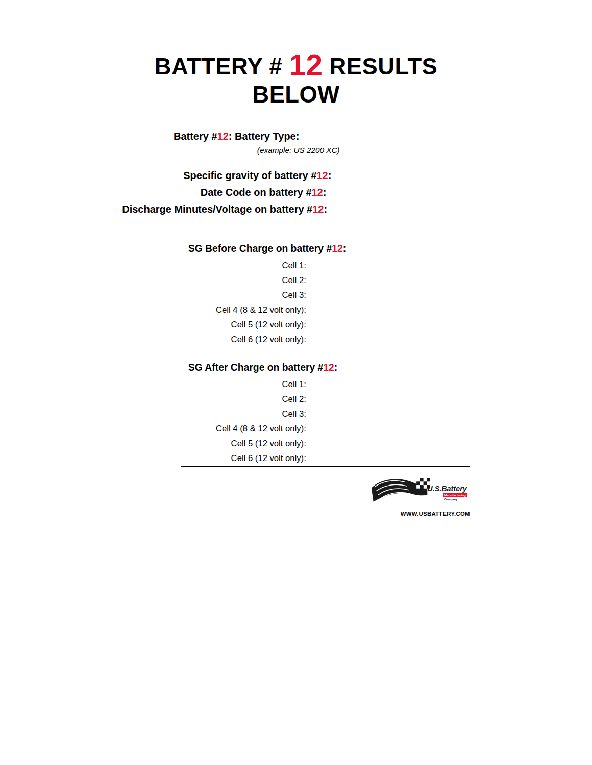BATTERY # 12 RESULTS BELOW
Battery #12: Battery Type:
(example: US 2200 XC)
Specific gravity of battery #12:
Date Code on battery #12:
Discharge Minutes/Voltage on battery #12:
SG Before Charge on battery #12:
| Cell 1: | |
| Cell 2: | |
| Cell 3: | |
| Cell 4 (8 & 12 volt only): | |
| Cell 5 (12 volt only): | |
| Cell 6 (12 volt only): | |
SG After Charge on battery #12:
| Cell 1: | |
| Cell 2: | |
| Cell 3: | |
| Cell 4 (8 & 12 volt only): | |
| Cell 5 (12 volt only): | |
| Cell 6 (12 volt only): | |
U.S.Battery Manufacturing Company
WWW.USBATTERY.COM